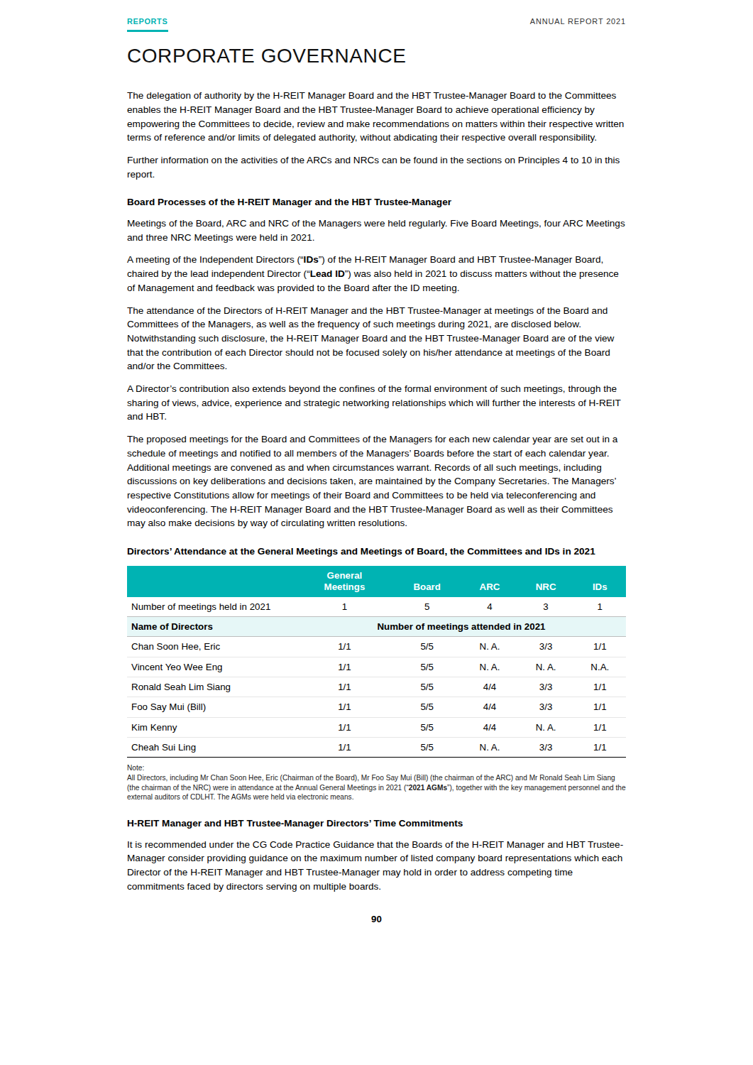REPORTS
ANNUAL REPORT 2021
CORPORATE GOVERNANCE
The delegation of authority by the H-REIT Manager Board and the HBT Trustee-Manager Board to the Committees enables the H-REIT Manager Board and the HBT Trustee-Manager Board to achieve operational efficiency by empowering the Committees to decide, review and make recommendations on matters within their respective written terms of reference and/or limits of delegated authority, without abdicating their respective overall responsibility.
Further information on the activities of the ARCs and NRCs can be found in the sections on Principles 4 to 10 in this report.
Board Processes of the H-REIT Manager and the HBT Trustee-Manager
Meetings of the Board, ARC and NRC of the Managers were held regularly. Five Board Meetings, four ARC Meetings and three NRC Meetings were held in 2021.
A meeting of the Independent Directors (“IDs”) of the H-REIT Manager Board and HBT Trustee-Manager Board, chaired by the lead independent Director (“Lead ID”) was also held in 2021 to discuss matters without the presence of Management and feedback was provided to the Board after the ID meeting.
The attendance of the Directors of H-REIT Manager and the HBT Trustee-Manager at meetings of the Board and Committees of the Managers, as well as the frequency of such meetings during 2021, are disclosed below. Notwithstanding such disclosure, the H-REIT Manager Board and the HBT Trustee-Manager Board are of the view that the contribution of each Director should not be focused solely on his/her attendance at meetings of the Board and/or the Committees.
A Director’s contribution also extends beyond the confines of the formal environment of such meetings, through the sharing of views, advice, experience and strategic networking relationships which will further the interests of H-REIT and HBT.
The proposed meetings for the Board and Committees of the Managers for each new calendar year are set out in a schedule of meetings and notified to all members of the Managers’ Boards before the start of each calendar year. Additional meetings are convened as and when circumstances warrant. Records of all such meetings, including discussions on key deliberations and decisions taken, are maintained by the Company Secretaries. The Managers’ respective Constitutions allow for meetings of their Board and Committees to be held via teleconferencing and videoconferencing. The H-REIT Manager Board and the HBT Trustee-Manager Board as well as their Committees may also make decisions by way of circulating written resolutions.
Directors’ Attendance at the General Meetings and Meetings of Board, the Committees and IDs in 2021
| | General Meetings | Board | ARC | NRC | IDs |
| --- | --- | --- | --- | --- | --- |
| Number of meetings held in 2021 | 1 | 5 | 4 | 3 | 1 |
| Name of Directors | Number of meetings attended in 2021 |
| Chan Soon Hee, Eric | 1/1 | 5/5 | N. A. | 3/3 | 1/1 |
| Vincent Yeo Wee Eng | 1/1 | 5/5 | N. A. | N. A. | N.A. |
| Ronald Seah Lim Siang | 1/1 | 5/5 | 4/4 | 3/3 | 1/1 |
| Foo Say Mui (Bill) | 1/1 | 5/5 | 4/4 | 3/3 | 1/1 |
| Kim Kenny | 1/1 | 5/5 | 4/4 | N. A. | 1/1 |
| Cheah Sui Ling | 1/1 | 5/5 | N. A. | 3/3 | 1/1 |
Note:
All Directors, including Mr Chan Soon Hee, Eric (Chairman of the Board), Mr Foo Say Mui (Bill) (the chairman of the ARC) and Mr Ronald Seah Lim Siang (the chairman of the NRC) were in attendance at the Annual General Meetings in 2021 (“2021 AGMs”), together with the key management personnel and the external auditors of CDLHT. The AGMs were held via electronic means.
H-REIT Manager and HBT Trustee-Manager Directors’ Time Commitments
It is recommended under the CG Code Practice Guidance that the Boards of the H-REIT Manager and HBT Trustee-Manager consider providing guidance on the maximum number of listed company board representations which each Director of the H-REIT Manager and HBT Trustee-Manager may hold in order to address competing time commitments faced by directors serving on multiple boards.
90